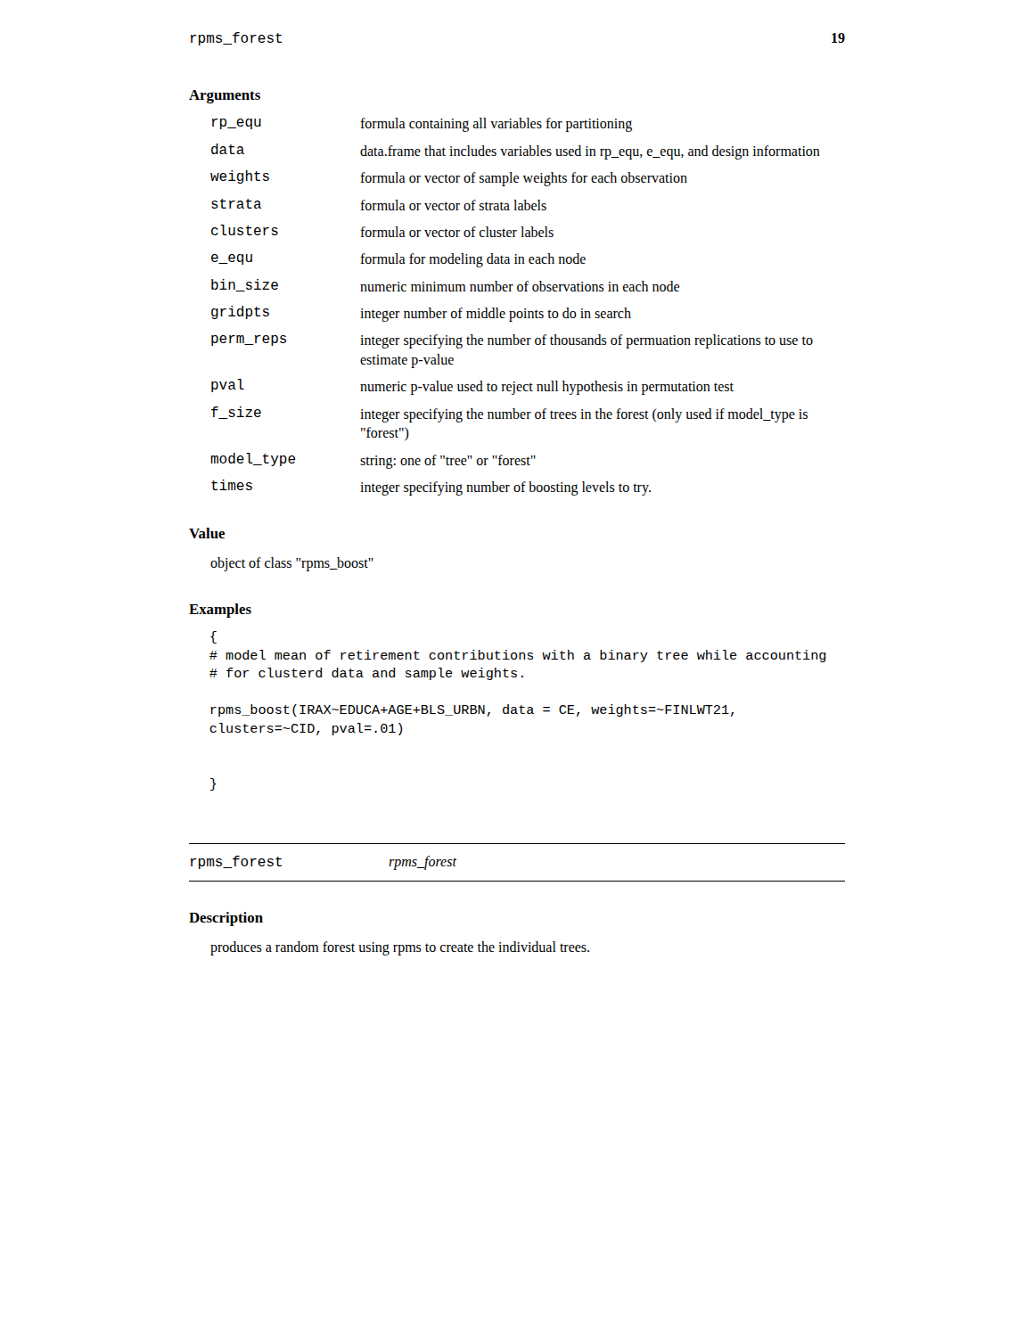rpms_forest 19
Arguments
rp_equ
formula containing all variables for partitioning
data
data.frame that includes variables used in rp_equ, e_equ, and design information
weights
formula or vector of sample weights for each observation
strata
formula or vector of strata labels
clusters
formula or vector of cluster labels
e_equ
formula for modeling data in each node
bin_size
numeric minimum number of observations in each node
gridpts
integer number of middle points to do in search
perm_reps
integer specifying the number of thousands of permuation replications to use to estimate p-value
pval
numeric p-value used to reject null hypothesis in permutation test
f_size
integer specifying the number of trees in the forest (only used if model_type is "forest")
model_type
string: one of "tree" or "forest"
times
integer specifying number of boosting levels to try.
Value
object of class "rpms_boost"
Examples
{
# model mean of retirement contributions with a binary tree while accounting
# for clusterd data and sample weights.

rpms_boost(IRAX~EDUCA+AGE+BLS_URBN, data = CE, weights=~FINLWT21, clusters=~CID, pval=.01)


}
rpms_forest rpms_forest
Description
produces a random forest using rpms to create the individual trees.